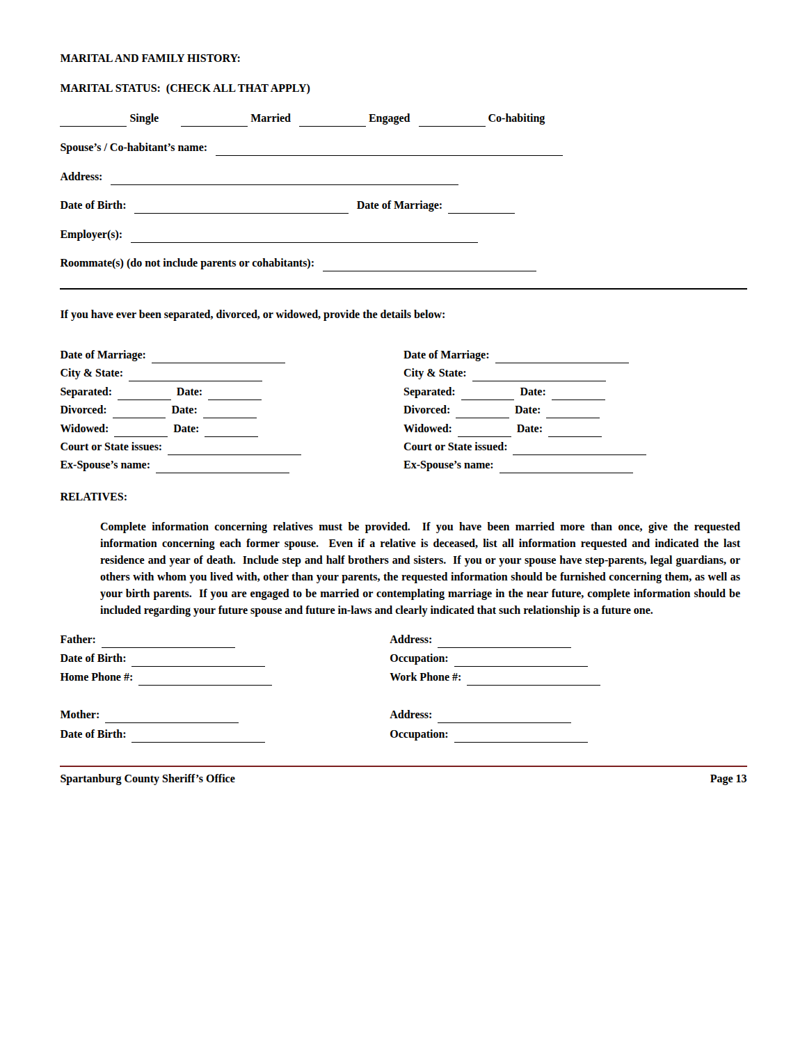MARITAL AND FAMILY HISTORY:
MARITAL STATUS: (CHECK ALL THAT APPLY)
Single Married Engaged Co-habiting
Spouse’s / Co-habitant’s name:
Address:
Date of Birth: Date of Marriage:
Employer(s):
Roommate(s) (do not include parents or cohabitants):
If you have ever been separated, divorced, or widowed, provide the details below:
| Date of Marriage: | Date of Marriage: |
| City & State: | City & State: |
| Separated: Date: | Separated: Date: |
| Divorced: Date: | Divorced: Date: |
| Widowed: Date: | Widowed: Date: |
| Court or State issues: | Court or State issued: |
| Ex-Spouse’s name: | Ex-Spouse’s name: |
RELATIVES:
Complete information concerning relatives must be provided. If you have been married more than once, give the requested information concerning each former spouse. Even if a relative is deceased, list all information requested and indicated the last residence and year of death. Include step and half brothers and sisters. If you or your spouse have step-parents, legal guardians, or others with whom you lived with, other than your parents, the requested information should be furnished concerning them, as well as your birth parents. If you are engaged to be married or contemplating marriage in the near future, complete information should be included regarding your future spouse and future in-laws and clearly indicated that such relationship is a future one.
| Father: | Address: |
| Date of Birth: | Occupation: |
| Home Phone #: | Work Phone #: |
| Mother: | Address: |
| Date of Birth: | Occupation: |
Spartanburg County Sheriff’s Office Page 13